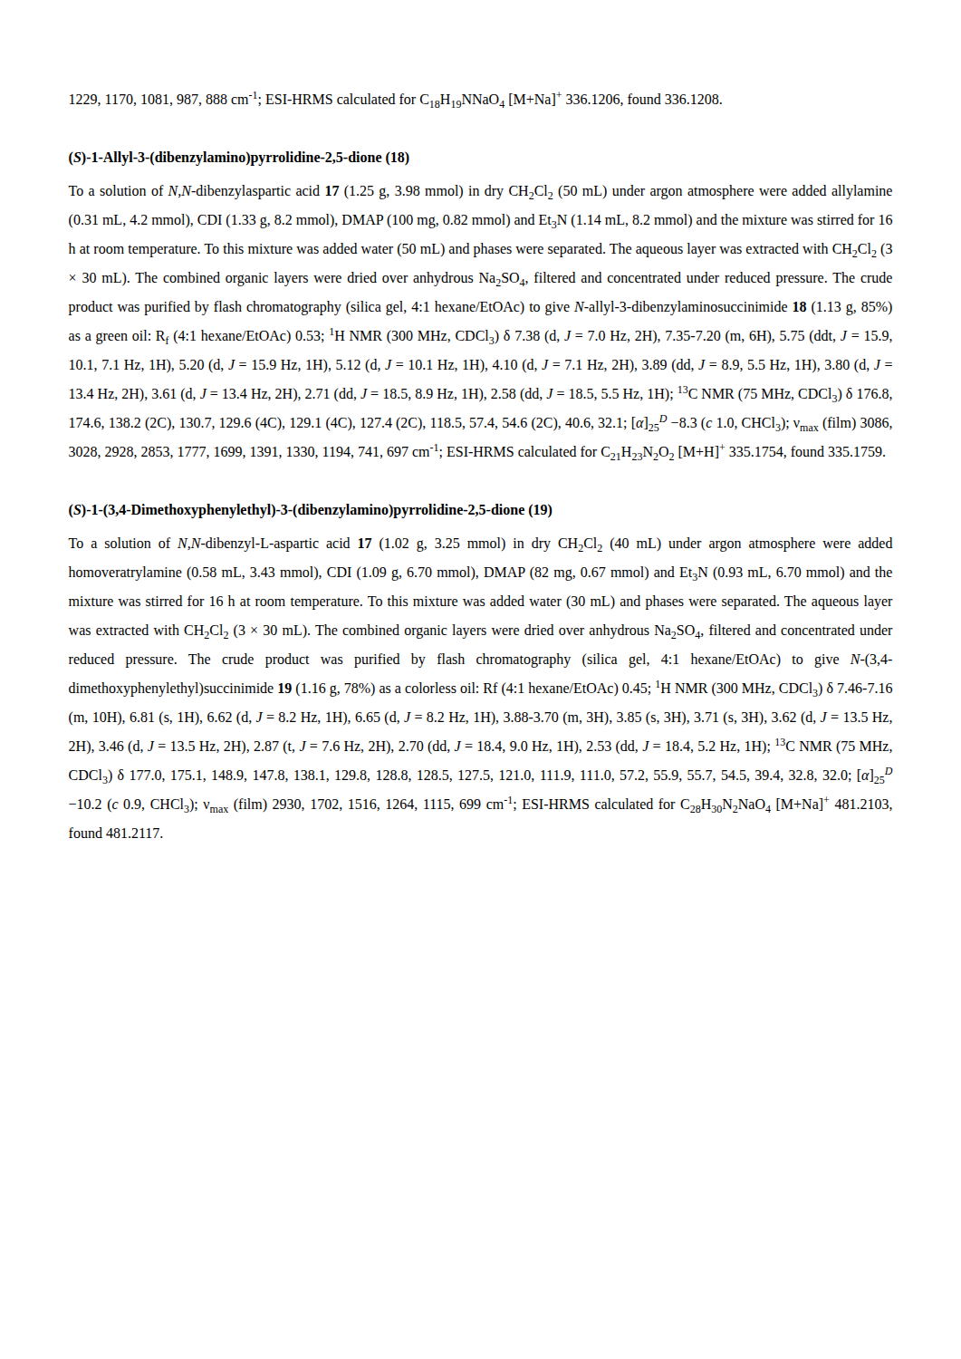1229, 1170, 1081, 987, 888 cm-1; ESI-HRMS calculated for C18H19NNaO4 [M+Na]+ 336.1206, found 336.1208.
(S)-1-Allyl-3-(dibenzylamino)pyrrolidine-2,5-dione (18)
To a solution of N,N-dibenzylaspartic acid 17 (1.25 g, 3.98 mmol) in dry CH2Cl2 (50 mL) under argon atmosphere were added allylamine (0.31 mL, 4.2 mmol), CDI (1.33 g, 8.2 mmol), DMAP (100 mg, 0.82 mmol) and Et3N (1.14 mL, 8.2 mmol) and the mixture was stirred for 16 h at room temperature. To this mixture was added water (50 mL) and phases were separated. The aqueous layer was extracted with CH2Cl2 (3 × 30 mL). The combined organic layers were dried over anhydrous Na2SO4, filtered and concentrated under reduced pressure. The crude product was purified by flash chromatography (silica gel, 4:1 hexane/EtOAc) to give N-allyl-3-dibenzylaminosuccinimide 18 (1.13 g, 85%) as a green oil: Rf (4:1 hexane/EtOAc) 0.53; 1H NMR (300 MHz, CDCl3) δ 7.38 (d, J = 7.0 Hz, 2H), 7.35-7.20 (m, 6H), 5.75 (ddt, J = 15.9, 10.1, 7.1 Hz, 1H), 5.20 (d, J = 15.9 Hz, 1H), 5.12 (d, J = 10.1 Hz, 1H), 4.10 (d, J = 7.1 Hz, 2H), 3.89 (dd, J = 8.9, 5.5 Hz, 1H), 3.80 (d, J = 13.4 Hz, 2H), 3.61 (d, J = 13.4 Hz, 2H), 2.71 (dd, J = 18.5, 8.9 Hz, 1H), 2.58 (dd, J = 18.5, 5.5 Hz, 1H); 13C NMR (75 MHz, CDCl3) δ 176.8, 174.6, 138.2 (2C), 130.7, 129.6 (4C), 129.1 (4C), 127.4 (2C), 118.5, 57.4, 54.6 (2C), 40.6, 32.1; [α]25D −8.3 (c 1.0, CHCl3); νmax (film) 3086, 3028, 2928, 2853, 1777, 1699, 1391, 1330, 1194, 741, 697 cm-1; ESI-HRMS calculated for C21H23N2O2 [M+H]+ 335.1754, found 335.1759.
(S)-1-(3,4-Dimethoxyphenylethyl)-3-(dibenzylamino)pyrrolidine-2,5-dione (19)
To a solution of N,N-dibenzyl-L-aspartic acid 17 (1.02 g, 3.25 mmol) in dry CH2Cl2 (40 mL) under argon atmosphere were added homoveratrylamine (0.58 mL, 3.43 mmol), CDI (1.09 g, 6.70 mmol), DMAP (82 mg, 0.67 mmol) and Et3N (0.93 mL, 6.70 mmol) and the mixture was stirred for 16 h at room temperature. To this mixture was added water (30 mL) and phases were separated. The aqueous layer was extracted with CH2Cl2 (3 × 30 mL). The combined organic layers were dried over anhydrous Na2SO4, filtered and concentrated under reduced pressure. The crude product was purified by flash chromatography (silica gel, 4:1 hexane/EtOAc) to give N-(3,4-dimethoxyphenylethyl)succinimide 19 (1.16 g, 78%) as a colorless oil: Rf (4:1 hexane/EtOAc) 0.45; 1H NMR (300 MHz, CDCl3) δ 7.46-7.16 (m, 10H), 6.81 (s, 1H), 6.62 (d, J = 8.2 Hz, 1H), 6.65 (d, J = 8.2 Hz, 1H), 3.88-3.70 (m, 3H), 3.85 (s, 3H), 3.71 (s, 3H), 3.62 (d, J = 13.5 Hz, 2H), 3.46 (d, J = 13.5 Hz, 2H), 2.87 (t, J = 7.6 Hz, 2H), 2.70 (dd, J = 18.4, 9.0 Hz, 1H), 2.53 (dd, J = 18.4, 5.2 Hz, 1H); 13C NMR (75 MHz, CDCl3) δ 177.0, 175.1, 148.9, 147.8, 138.1, 129.8, 128.8, 128.5, 127.5, 121.0, 111.9, 111.0, 57.2, 55.9, 55.7, 54.5, 39.4, 32.8, 32.0; [α]25D −10.2 (c 0.9, CHCl3); νmax (film) 2930, 1702, 1516, 1264, 1115, 699 cm-1; ESI-HRMS calculated for C28H30N2NaO4 [M+Na]+ 481.2103, found 481.2117.